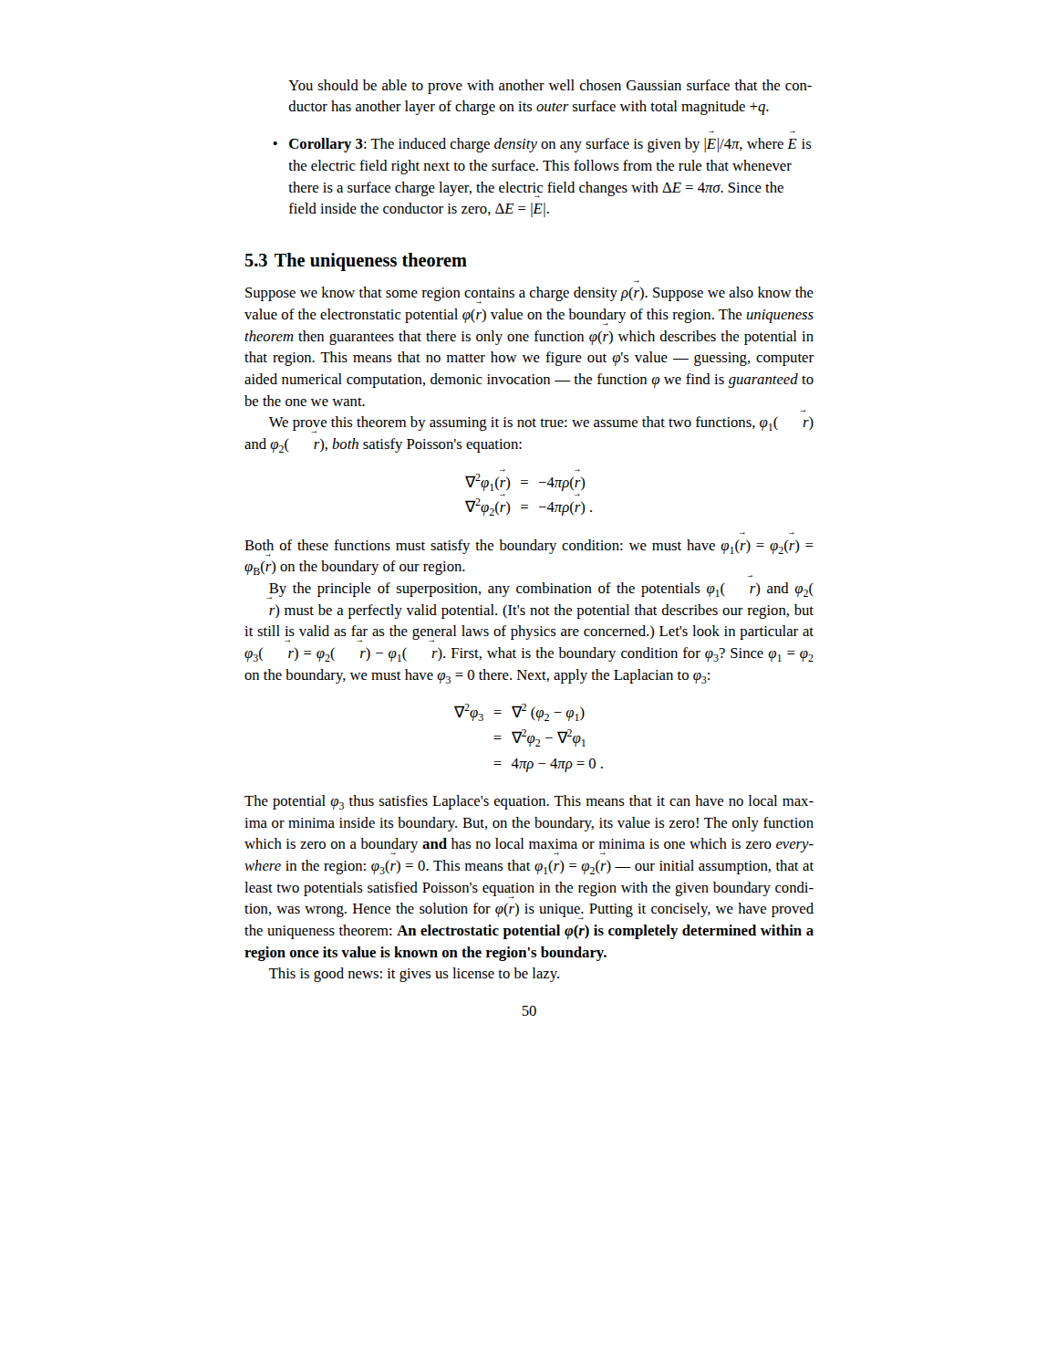You should be able to prove with another well chosen Gaussian surface that the conductor has another layer of charge on its outer surface with total magnitude +q.
Corollary 3: The induced charge density on any surface is given by |E|/4π, where E is the electric field right next to the surface. This follows from the rule that whenever there is a surface charge layer, the electric field changes with ΔE = 4πσ. Since the field inside the conductor is zero, ΔE = |E|.
5.3 The uniqueness theorem
Suppose we know that some region contains a charge density ρ(r). Suppose we also know the value of the electronstatic potential φ(r) value on the boundary of this region. The uniqueness theorem then guarantees that there is only one function φ(r) which describes the potential in that region. This means that no matter how we figure out φ's value — guessing, computer aided numerical computation, demonic invocation — the function φ we find is guaranteed to be the one we want.
We prove this theorem by assuming it is not true: we assume that two functions, φ1(r) and φ2(r), both satisfy Poisson's equation:
| ∇ 2 φ 1 ( r ) | = | −4 πρ ( r ) |
| ∇ 2 φ 2 ( r ) | = | −4 πρ ( r ) . |
Both of these functions must satisfy the boundary condition: we must have φ1(r) = φ2(r) = φB(r) on the boundary of our region.
By the principle of superposition, any combination of the potentials φ1(r) and φ2(r) must be a perfectly valid potential. (It's not the potential that describes our region, but it still is valid as far as the general laws of physics are concerned.) Let's look in particular at φ3(r) = φ2(r) − φ1(r). First, what is the boundary condition for φ3? Since φ1 = φ2 on the boundary, we must have φ3 = 0 there. Next, apply the Laplacian to φ3:
| ∇ 2 φ 3 | = | ∇ 2 ( φ 2 − φ 1 ) |
| | = | ∇ 2 φ 2 − ∇ 2 φ 1 |
| | = | 4 πρ − 4 πρ = 0 . |
The potential φ3 thus satisfies Laplace's equation. This means that it can have no local maxima or minima inside its boundary. But, on the boundary, its value is zero! The only function which is zero on a boundary and has no local maxima or minima is one which is zero everywhere in the region: φ3(r) = 0. This means that φ1(r) = φ2(r) — our initial assumption, that at least two potentials satisfied Poisson's equation in the region with the given boundary condition, was wrong. Hence the solution for φ(r) is unique. Putting it concisely, we have proved the uniqueness theorem: An electrostatic potential φ(r) is completely determined within a region once its value is known on the region's boundary.
This is good news: it gives us license to be lazy.
50